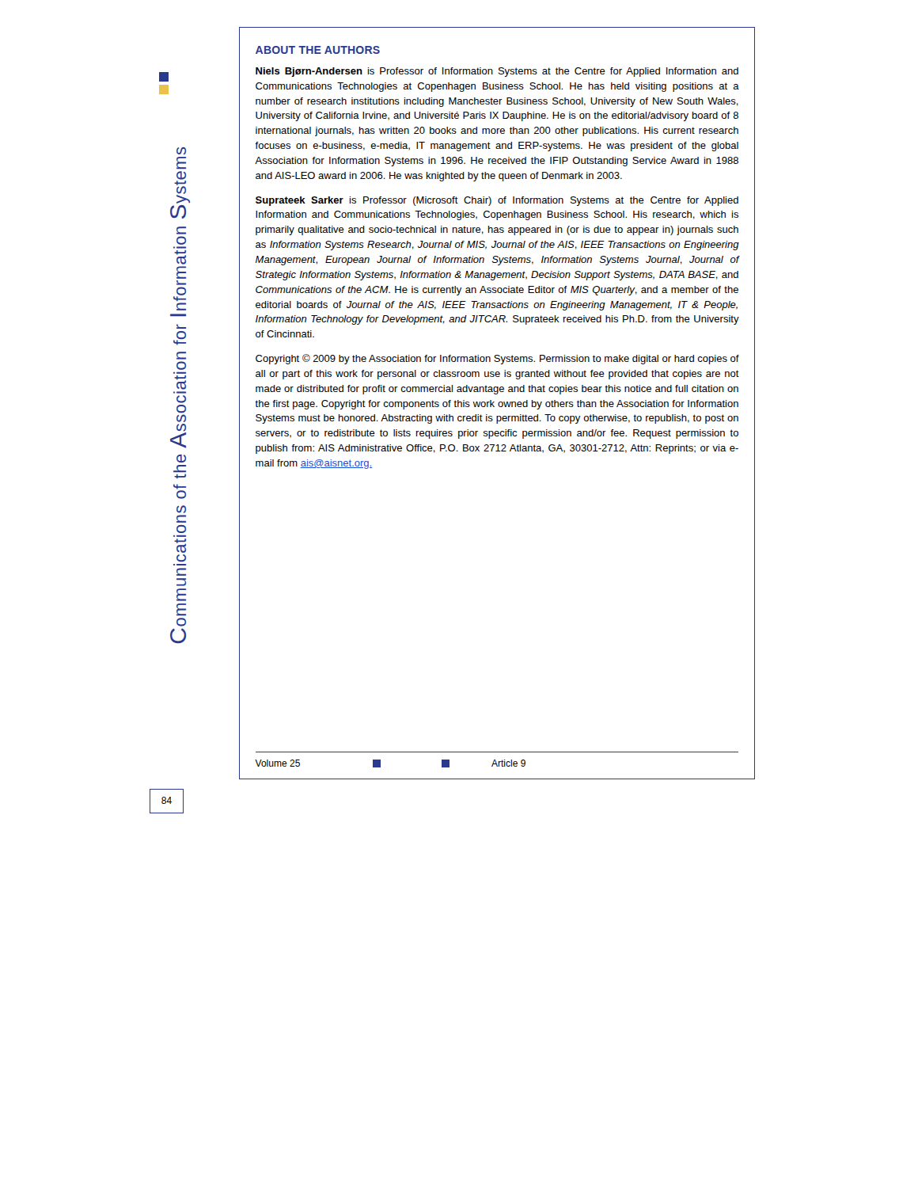Communications of the Association for Information Systems
ABOUT THE AUTHORS
Niels Bjørn-Andersen is Professor of Information Systems at the Centre for Applied Information and Communications Technologies at Copenhagen Business School. He has held visiting positions at a number of research institutions including Manchester Business School, University of New South Wales, University of California Irvine, and Université Paris IX Dauphine. He is on the editorial/advisory board of 8 international journals, has written 20 books and more than 200 other publications. His current research focuses on e-business, e-media, IT management and ERP-systems. He was president of the global Association for Information Systems in 1996. He received the IFIP Outstanding Service Award in 1988 and AIS-LEO award in 2006. He was knighted by the queen of Denmark in 2003.
Suprateek Sarker is Professor (Microsoft Chair) of Information Systems at the Centre for Applied Information and Communications Technologies, Copenhagen Business School. His research, which is primarily qualitative and socio-technical in nature, has appeared in (or is due to appear in) journals such as Information Systems Research, Journal of MIS, Journal of the AIS, IEEE Transactions on Engineering Management, European Journal of Information Systems, Information Systems Journal, Journal of Strategic Information Systems, Information & Management, Decision Support Systems, DATA BASE, and Communications of the ACM. He is currently an Associate Editor of MIS Quarterly, and a member of the editorial boards of Journal of the AIS, IEEE Transactions on Engineering Management, IT & People, Information Technology for Development, and JITCAR. Suprateek received his Ph.D. from the University of Cincinnati.
Copyright © 2009 by the Association for Information Systems. Permission to make digital or hard copies of all or part of this work for personal or classroom use is granted without fee provided that copies are not made or distributed for profit or commercial advantage and that copies bear this notice and full citation on the first page. Copyright for components of this work owned by others than the Association for Information Systems must be honored. Abstracting with credit is permitted. To copy otherwise, to republish, to post on servers, or to redistribute to lists requires prior specific permission and/or fee. Request permission to publish from: AIS Administrative Office, P.O. Box 2712 Atlanta, GA, 30301-2712, Attn: Reprints; or via e-mail from ais@aisnet.org.
Volume 25 Article 9
84